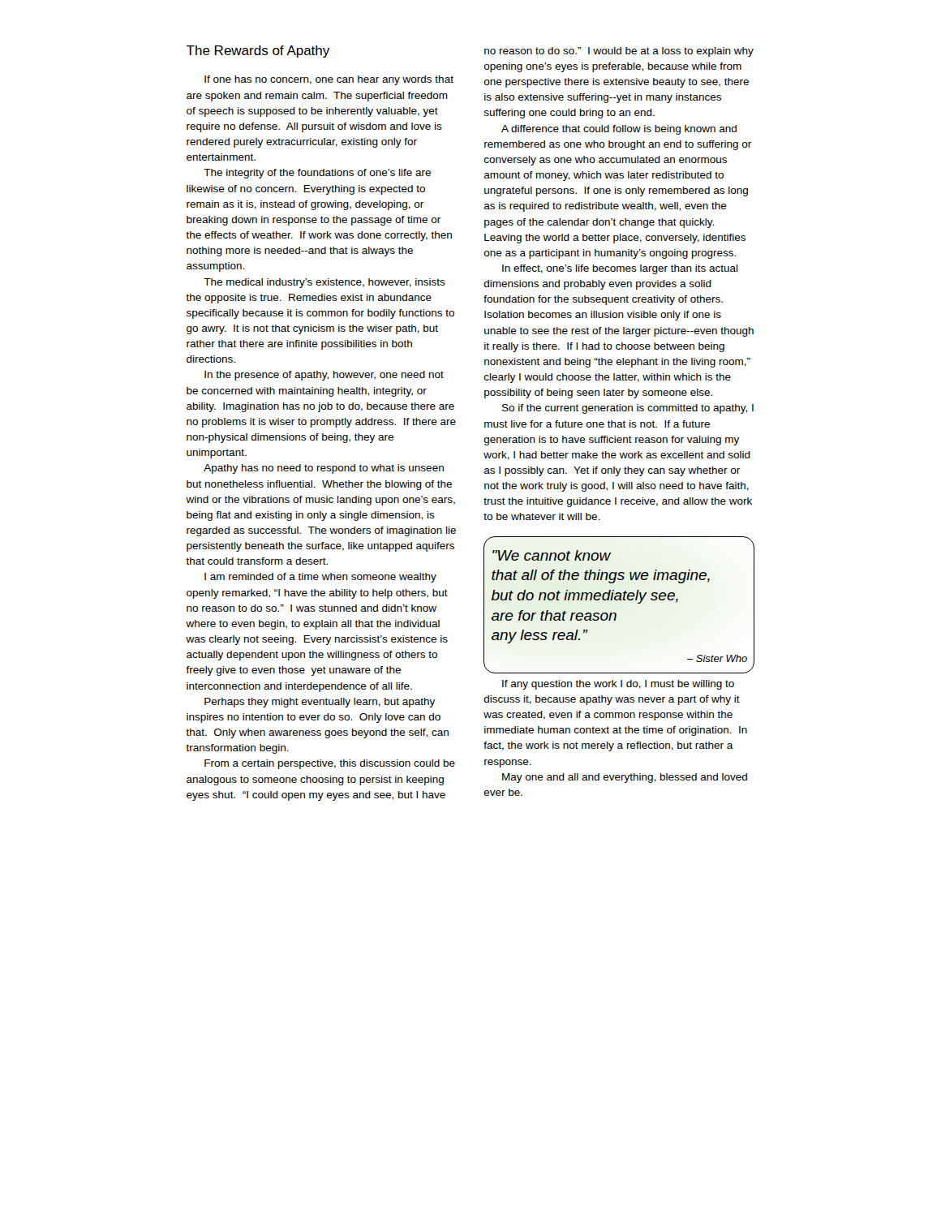The Rewards of Apathy
If one has no concern, one can hear any words that are spoken and remain calm. The superficial freedom of speech is supposed to be inherently valuable, yet require no defense. All pursuit of wisdom and love is rendered purely extracurricular, existing only for entertainment.
The integrity of the foundations of one’s life are likewise of no concern. Everything is expected to remain as it is, instead of growing, developing, or breaking down in response to the passage of time or the effects of weather. If work was done correctly, then nothing more is needed--and that is always the assumption.
The medical industry’s existence, however, insists the opposite is true. Remedies exist in abundance specifically because it is common for bodily functions to go awry. It is not that cynicism is the wiser path, but rather that there are infinite possibilities in both directions.
In the presence of apathy, however, one need not be concerned with maintaining health, integrity, or ability. Imagination has no job to do, because there are no problems it is wiser to promptly address. If there are non-physical dimensions of being, they are unimportant.
Apathy has no need to respond to what is unseen but nonetheless influential. Whether the blowing of the wind or the vibrations of music landing upon one’s ears, being flat and existing in only a single dimension, is regarded as successful. The wonders of imagination lie persistently beneath the surface, like untapped aquifers that could transform a desert.
I am reminded of a time when someone wealthy openly remarked, “I have the ability to help others, but no reason to do so.” I was stunned and didn’t know where to even begin, to explain all that the individual was clearly not seeing. Every narcissist’s existence is actually dependent upon the willingness of others to freely give to even those yet unaware of the interconnection and interdependence of all life.
Perhaps they might eventually learn, but apathy inspires no intention to ever do so. Only love can do that. Only when awareness goes beyond the self, can transformation begin.
From a certain perspective, this discussion could be analogous to someone choosing to persist in keeping eyes shut. “I could open my eyes and see, but I have no reason to do so.” I would be at a loss to explain why opening one’s eyes is preferable, because while from one perspective there is extensive beauty to see, there is also extensive suffering--yet in many instances suffering one could bring to an end.
A difference that could follow is being known and remembered as one who brought an end to suffering or conversely as one who accumulated an enormous amount of money, which was later redistributed to ungrateful persons. If one is only remembered as long as is required to redistribute wealth, well, even the pages of the calendar don’t change that quickly. Leaving the world a better place, conversely, identifies one as a participant in humanity’s ongoing progress.
In effect, one’s life becomes larger than its actual dimensions and probably even provides a solid foundation for the subsequent creativity of others. Isolation becomes an illusion visible only if one is unable to see the rest of the larger picture--even though it really is there. If I had to choose between being nonexistent and being “the elephant in the living room,” clearly I would choose the latter, within which is the possibility of being seen later by someone else.
So if the current generation is committed to apathy, I must live for a future one that is not. If a future generation is to have sufficient reason for valuing my work, I had better make the work as excellent and solid as I possibly can. Yet if only they can say whether or not the work truly is good, I will also need to have faith, trust the intuitive guidance I receive, and allow the work to be whatever it will be.
"We cannot know
that all of the things we imagine,
but do not immediately see,
are for that reason
any less real.”
– Sister Who
If any question the work I do, I must be willing to discuss it, because apathy was never a part of why it was created, even if a common response within the immediate human context at the time of origination. In fact, the work is not merely a reflection, but rather a response.
May one and all and everything, blessed and loved ever be.